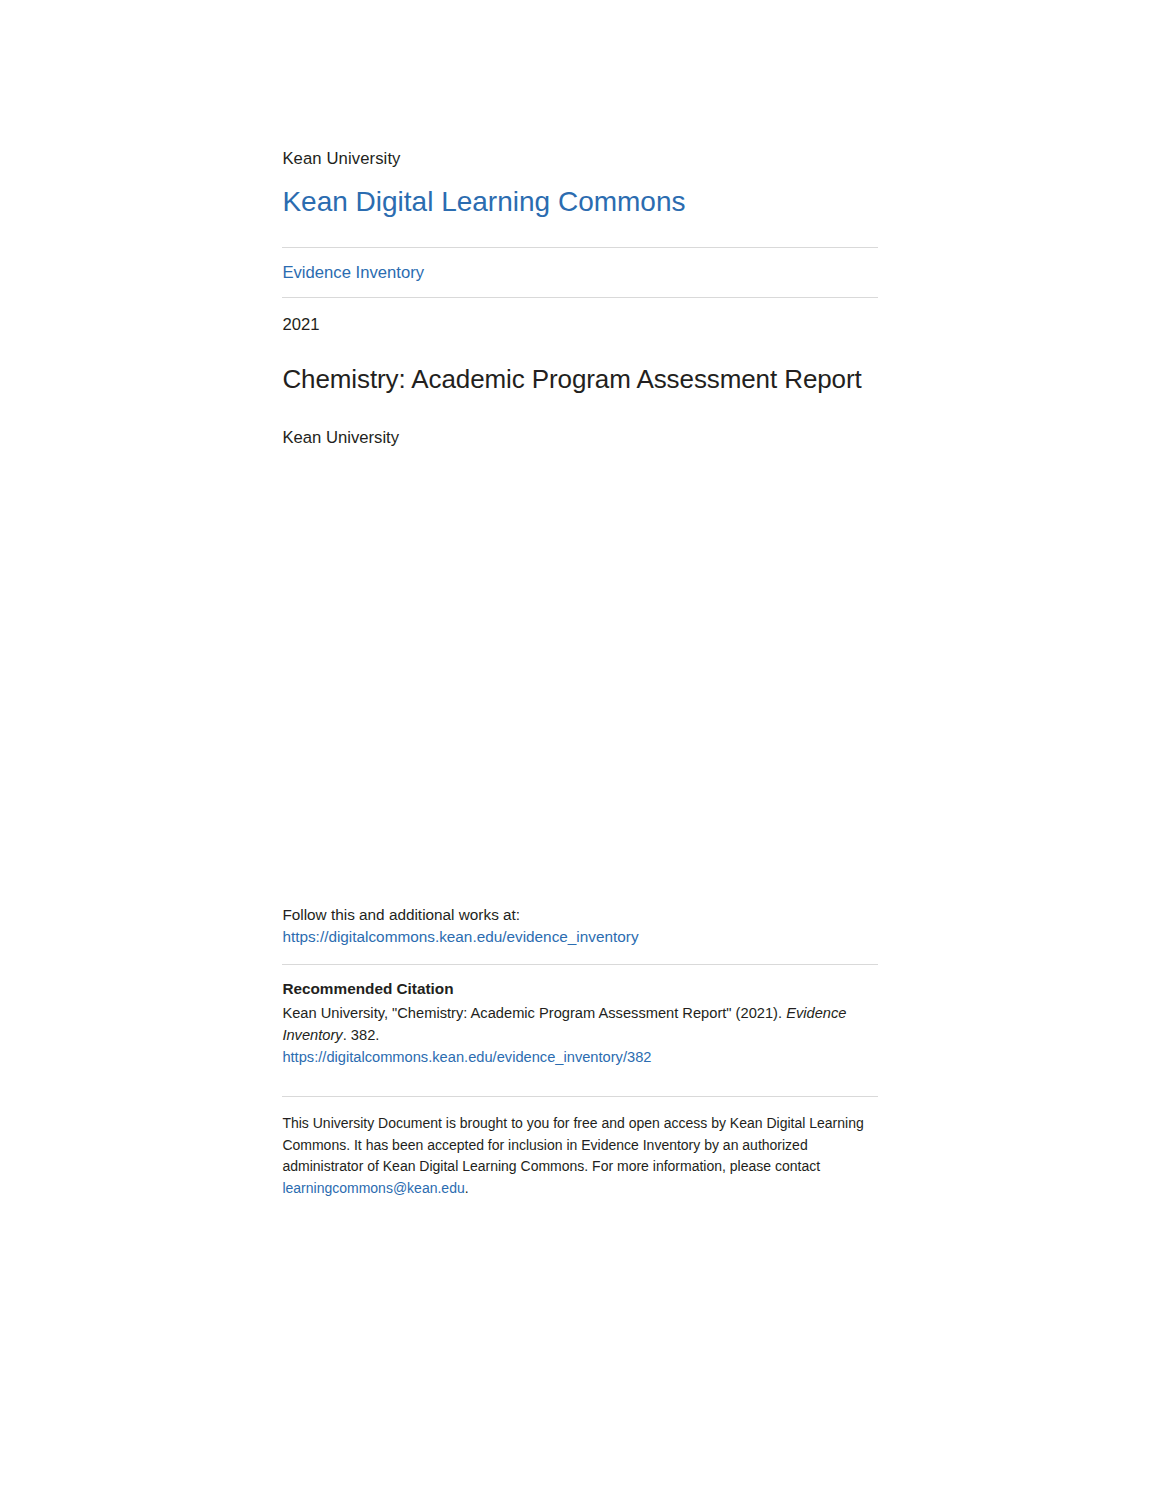Kean University
Kean Digital Learning Commons
Evidence Inventory
2021
Chemistry: Academic Program Assessment Report
Kean University
Follow this and additional works at: https://digitalcommons.kean.edu/evidence_inventory
Recommended Citation
Kean University, "Chemistry: Academic Program Assessment Report" (2021). Evidence Inventory. 382.
https://digitalcommons.kean.edu/evidence_inventory/382
This University Document is brought to you for free and open access by Kean Digital Learning Commons. It has been accepted for inclusion in Evidence Inventory by an authorized administrator of Kean Digital Learning Commons. For more information, please contact learningcommons@kean.edu.